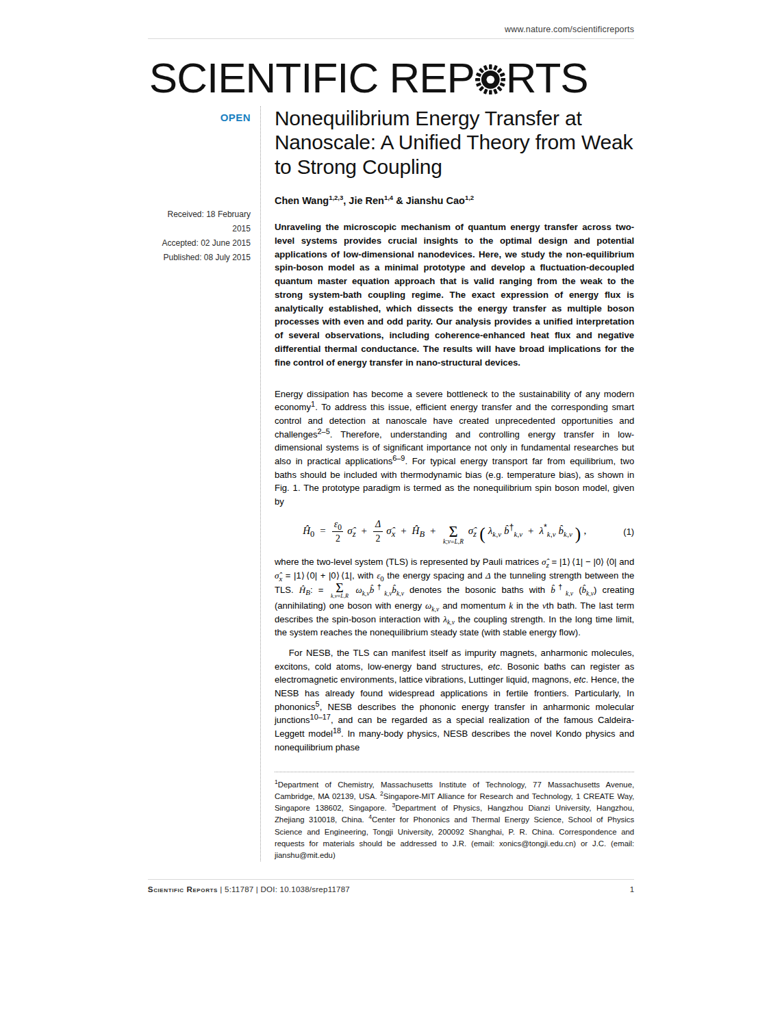www.nature.com/scientificreports
SCIENTIFIC REP RTS
OPEN
Received: 18 February 2015
Accepted: 02 June 2015
Published: 08 July 2015
Nonequilibrium Energy Transfer at Nanoscale: A Unified Theory from Weak to Strong Coupling
Chen Wang1,2,3, Jie Ren1,4 & Jianshu Cao1,2
Unraveling the microscopic mechanism of quantum energy transfer across two-level systems provides crucial insights to the optimal design and potential applications of low-dimensional nanodevices. Here, we study the non-equilibrium spin-boson model as a minimal prototype and develop a fluctuation-decoupled quantum master equation approach that is valid ranging from the weak to the strong system-bath coupling regime. The exact expression of energy flux is analytically established, which dissects the energy transfer as multiple boson processes with even and odd parity. Our analysis provides a unified interpretation of several observations, including coherence-enhanced heat flux and negative differential thermal conductance. The results will have broad implications for the fine control of energy transfer in nano-structural devices.
Energy dissipation has become a severe bottleneck to the sustainability of any modern economy1. To address this issue, efficient energy transfer and the corresponding smart control and detection at nanoscale have created unprecedented opportunities and challenges2–5. Therefore, understanding and controlling energy transfer in low-dimensional systems is of significant importance not only in fundamental researches but also in practical applications6–9. For typical energy transport far from equilibrium, two baths should be included with thermodynamic bias (e.g. temperature bias), as shown in Fig. 1. The prototype paradigm is termed as the nonequilibrium spin boson model, given by
Ĥ0 = ε02 σ̂z + Δ 2 σ̂x + ĤB + Σk;ν=L,R σ̂z ( λk,ν b̂†k,ν + λ*k,ν b̂k,ν ) ,
(1)
where the two-level system (TLS) is represented by Pauli matrices σ̂z = |1⟩ ⟨1| − |0⟩ ⟨0| and σ̂x = |1⟩ ⟨0| + |0⟩ ⟨1|, with ε0 the energy spacing and Δ the tunneling strength between the TLS. ĤB: = Σk,ν=L,R ωk,νb̂†k,νb̂k,ν denotes the bosonic baths with b̂†k,ν (b̂k,ν) creating (annihilating) one boson with energy ωk,ν and momentum k in the νth bath. The last term describes the spin-boson interaction with λk,ν the coupling strength. In the long time limit, the system reaches the nonequilibrium steady state (with stable energy flow).
For NESB, the TLS can manifest itself as impurity magnets, anharmonic molecules, excitons, cold atoms, low-energy band structures, etc. Bosonic baths can register as electromagnetic environments, lattice vibrations, Luttinger liquid, magnons, etc. Hence, the NESB has already found widespread applications in fertile frontiers. Particularly, In phononics5, NESB describes the phononic energy transfer in anharmonic molecular junctions10–17, and can be regarded as a special realization of the famous Caldeira-Leggett model18. In many-body physics, NESB describes the novel Kondo physics and nonequilibrium phase
1Department of Chemistry, Massachusetts Institute of Technology, 77 Massachusetts Avenue, Cambridge, MA 02139, USA. 2Singapore-MIT Alliance for Research and Technology, 1 CREATE Way, Singapore 138602, Singapore. 3Department of Physics, Hangzhou Dianzi University, Hangzhou, Zhejiang 310018, China. 4Center for Phononics and Thermal Energy Science, School of Physics Science and Engineering, Tongji University, 200092 Shanghai, P. R. China. Correspondence and requests for materials should be addressed to J.R. (email: xonics@tongji.edu.cn) or J.C. (email: jianshu@mit.edu)
Scientific Reports | 5:11787 | DOI: 10.1038/srep11787
1